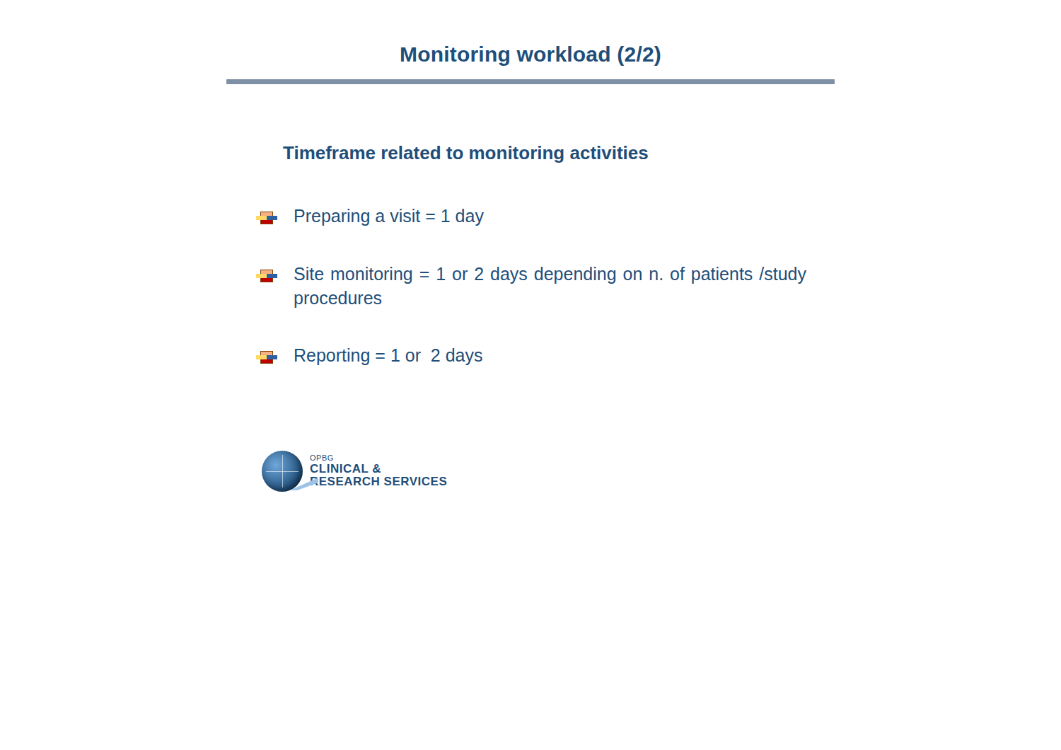Monitoring workload (2/2)
Timeframe related to monitoring activities
Preparing a visit = 1 day
Site monitoring = 1 or 2 days depending on n. of patients /study procedures
Reporting = 1 or 2 days
OPBG
CLINICAL &
RESEARCH SERVICES